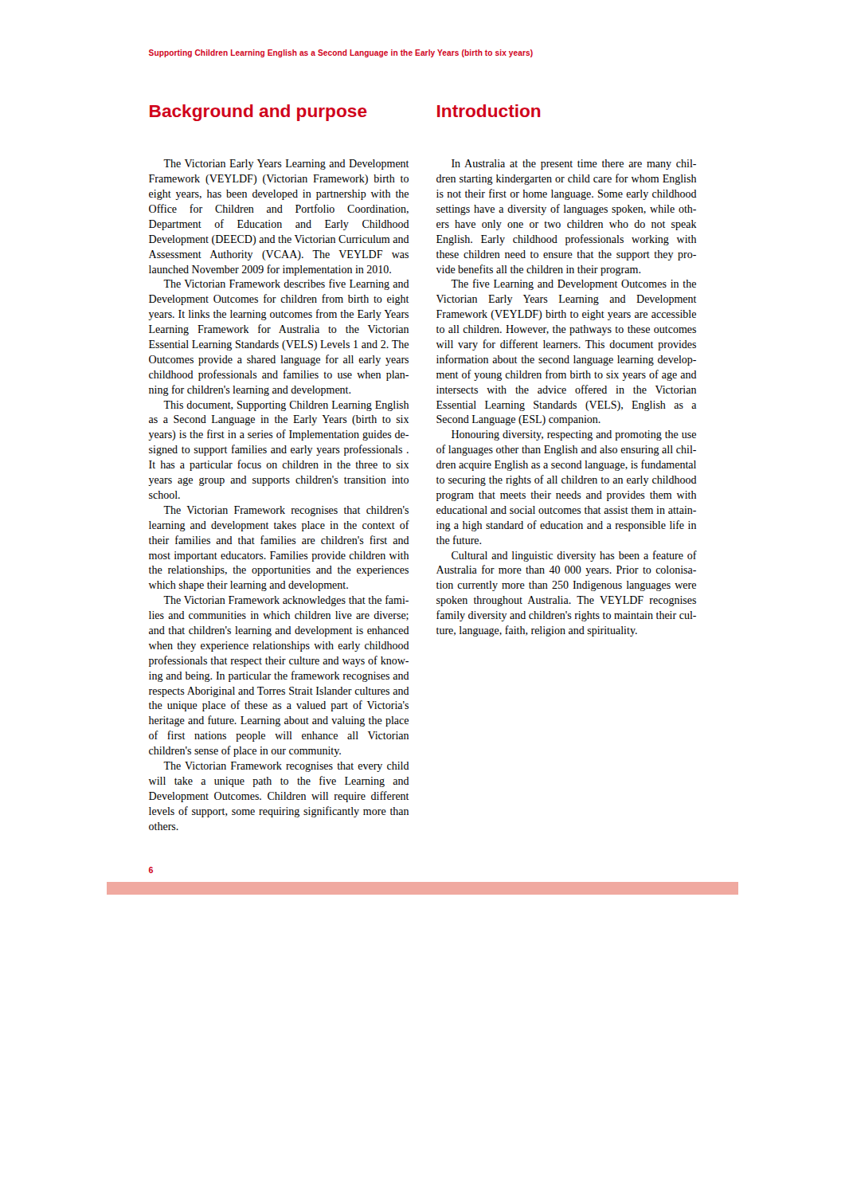Supporting Children Learning English as a Second Language in the Early Years (birth to six years)
Background and purpose
The Victorian Early Years Learning and Development Framework (VEYLDF) (Victorian Framework) birth to eight years, has been developed in partnership with the Office for Children and Portfolio Coordination, Department of Education and Early Childhood Development (DEECD) and the Victorian Curriculum and Assessment Authority (VCAA). The VEYLDF was launched November 2009 for implementation in 2010.
The Victorian Framework describes five Learning and Development Outcomes for children from birth to eight years. It links the learning outcomes from the Early Years Learning Framework for Australia to the Victorian Essential Learning Standards (VELS) Levels 1 and 2. The Outcomes provide a shared language for all early years childhood professionals and families to use when planning for children's learning and development.
This document, Supporting Children Learning English as a Second Language in the Early Years (birth to six years) is the first in a series of Implementation guides designed to support families and early years professionals . It has a particular focus on children in the three to six years age group and supports children's transition into school.
The Victorian Framework recognises that children's learning and development takes place in the context of their families and that families are children's first and most important educators. Families provide children with the relationships, the opportunities and the experiences which shape their learning and development.
The Victorian Framework acknowledges that the families and communities in which children live are diverse; and that children's learning and development is enhanced when they experience relationships with early childhood professionals that respect their culture and ways of knowing and being. In particular the framework recognises and respects Aboriginal and Torres Strait Islander cultures and the unique place of these as a valued part of Victoria's heritage and future. Learning about and valuing the place of first nations people will enhance all Victorian children's sense of place in our community.
The Victorian Framework recognises that every child will take a unique path to the five Learning and Development Outcomes. Children will require different levels of support, some requiring significantly more than others.
Introduction
In Australia at the present time there are many children starting kindergarten or child care for whom English is not their first or home language. Some early childhood settings have a diversity of languages spoken, while others have only one or two children who do not speak English. Early childhood professionals working with these children need to ensure that the support they provide benefits all the children in their program.
The five Learning and Development Outcomes in the Victorian Early Years Learning and Development Framework (VEYLDF) birth to eight years are accessible to all children. However, the pathways to these outcomes will vary for different learners. This document provides information about the second language learning development of young children from birth to six years of age and intersects with the advice offered in the Victorian Essential Learning Standards (VELS), English as a Second Language (ESL) companion.
Honouring diversity, respecting and promoting the use of languages other than English and also ensuring all children acquire English as a second language, is fundamental to securing the rights of all children to an early childhood program that meets their needs and provides them with educational and social outcomes that assist them in attaining a high standard of education and a responsible life in the future.
Cultural and linguistic diversity has been a feature of Australia for more than 40 000 years. Prior to colonisation currently more than 250 Indigenous languages were spoken throughout Australia. The VEYLDF recognises family diversity and children's rights to maintain their culture, language, faith, religion and spirituality.
6